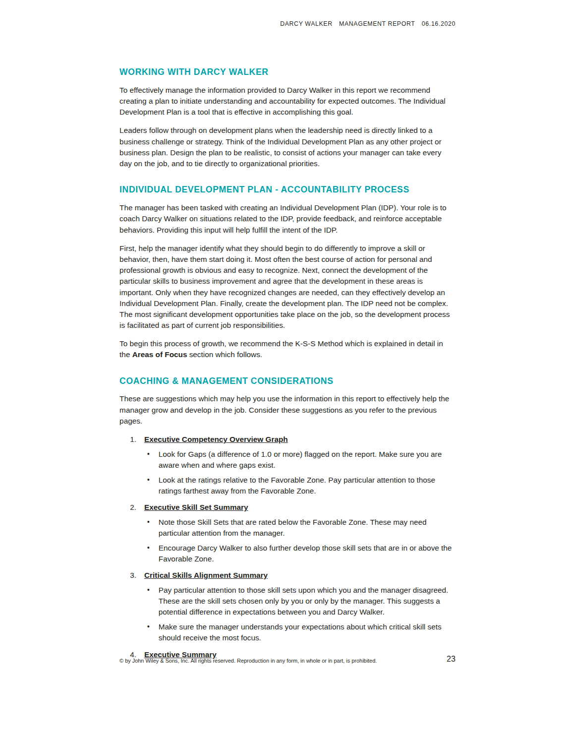DARCY WALKER MANAGEMENT REPORT 06.16.2020
Working with Darcy Walker
To effectively manage the information provided to Darcy Walker in this report we recommend creating a plan to initiate understanding and accountability for expected outcomes. The Individual Development Plan is a tool that is effective in accomplishing this goal.
Leaders follow through on development plans when the leadership need is directly linked to a business challenge or strategy. Think of the Individual Development Plan as any other project or business plan. Design the plan to be realistic, to consist of actions your manager can take every day on the job, and to tie directly to organizational priorities.
Individual Development Plan - Accountability Process
The manager has been tasked with creating an Individual Development Plan (IDP). Your role is to coach Darcy Walker on situations related to the IDP, provide feedback, and reinforce acceptable behaviors. Providing this input will help fulfill the intent of the IDP.
First, help the manager identify what they should begin to do differently to improve a skill or behavior, then, have them start doing it. Most often the best course of action for personal and professional growth is obvious and easy to recognize. Next, connect the development of the particular skills to business improvement and agree that the development in these areas is important. Only when they have recognized changes are needed, can they effectively develop an Individual Development Plan. Finally, create the development plan. The IDP need not be complex. The most significant development opportunities take place on the job, so the development process is facilitated as part of current job responsibilities.
To begin this process of growth, we recommend the K-S-S Method which is explained in detail in the Areas of Focus section which follows.
Coaching & Management Considerations
These are suggestions which may help you use the information in this report to effectively help the manager grow and develop in the job. Consider these suggestions as you refer to the previous pages.
Executive Competency Overview Graph
Look for Gaps (a difference of 1.0 or more) flagged on the report. Make sure you are aware when and where gaps exist.
Look at the ratings relative to the Favorable Zone. Pay particular attention to those ratings farthest away from the Favorable Zone.
Executive Skill Set Summary
Note those Skill Sets that are rated below the Favorable Zone. These may need particular attention from the manager.
Encourage Darcy Walker to also further develop those skill sets that are in or above the Favorable Zone.
Critical Skills Alignment Summary
Pay particular attention to those skill sets upon which you and the manager disagreed. These are the skill sets chosen only by you or only by the manager. This suggests a potential difference in expectations between you and Darcy Walker.
Make sure the manager understands your expectations about which critical skill sets should receive the most focus.
Executive Summary
© by John Wiley & Sons, Inc. All rights reserved. Reproduction in any form, in whole or in part, is prohibited.
23